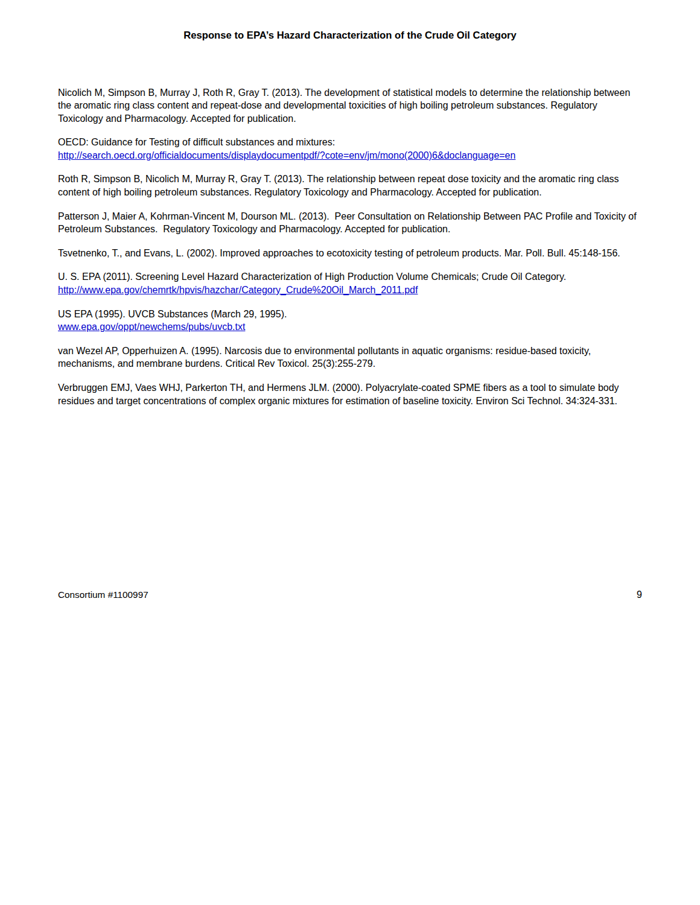Response to EPA’s Hazard Characterization of the Crude Oil Category
Nicolich M, Simpson B, Murray J, Roth R, Gray T. (2013). The development of statistical models to determine the relationship between the aromatic ring class content and repeat-dose and developmental toxicities of high boiling petroleum substances. Regulatory Toxicology and Pharmacology. Accepted for publication.
OECD: Guidance for Testing of difficult substances and mixtures:
http://search.oecd.org/officialdocuments/displaydocumentpdf/?cote=env/jm/mono(2000)6&doclanguage=en
Roth R, Simpson B, Nicolich M, Murray R, Gray T. (2013). The relationship between repeat dose toxicity and the aromatic ring class content of high boiling petroleum substances. Regulatory Toxicology and Pharmacology. Accepted for publication.
Patterson J, Maier A, Kohrman-Vincent M, Dourson ML. (2013). Peer Consultation on Relationship Between PAC Profile and Toxicity of Petroleum Substances. Regulatory Toxicology and Pharmacology. Accepted for publication.
Tsvetnenko, T., and Evans, L. (2002). Improved approaches to ecotoxicity testing of petroleum products. Mar. Poll. Bull. 45:148-156.
U. S. EPA (2011). Screening Level Hazard Characterization of High Production Volume Chemicals; Crude Oil Category.
http://www.epa.gov/chemrtk/hpvis/hazchar/Category_Crude%20Oil_March_2011.pdf
US EPA (1995). UVCB Substances (March 29, 1995).
www.epa.gov/oppt/newchems/pubs/uvcb.txt
van Wezel AP, Opperhuizen A. (1995). Narcosis due to environmental pollutants in aquatic organisms: residue-based toxicity, mechanisms, and membrane burdens. Critical Rev Toxicol. 25(3):255-279.
Verbruggen EMJ, Vaes WHJ, Parkerton TH, and Hermens JLM. (2000). Polyacrylate-coated SPME fibers as a tool to simulate body residues and target concentrations of complex organic mixtures for estimation of baseline toxicity. Environ Sci Technol. 34:324-331.
Consortium #1100997 9